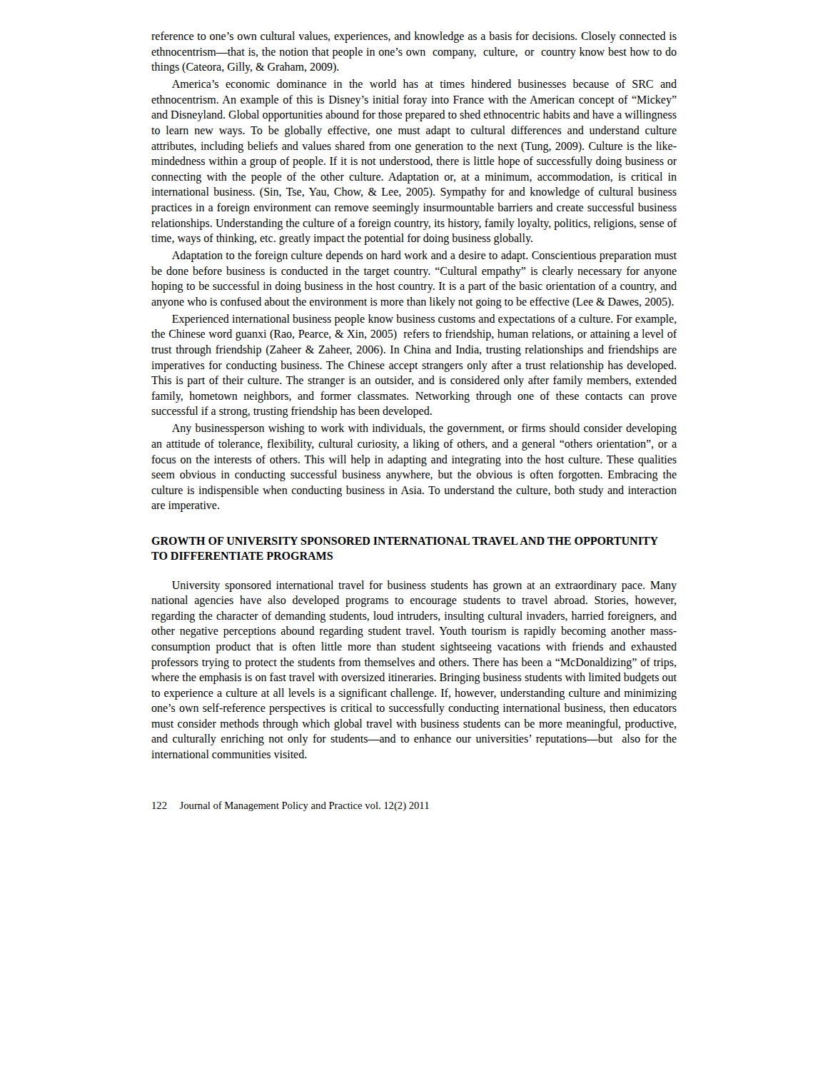reference to one’s own cultural values, experiences, and knowledge as a basis for decisions. Closely connected is ethnocentrism—that is, the notion that people in one’s own company, culture, or country know best how to do things (Cateora, Gilly, & Graham, 2009).
America’s economic dominance in the world has at times hindered businesses because of SRC and ethnocentrism. An example of this is Disney’s initial foray into France with the American concept of “Mickey” and Disneyland. Global opportunities abound for those prepared to shed ethnocentric habits and have a willingness to learn new ways. To be globally effective, one must adapt to cultural differences and understand culture attributes, including beliefs and values shared from one generation to the next (Tung, 2009). Culture is the like-mindedness within a group of people. If it is not understood, there is little hope of successfully doing business or connecting with the people of the other culture. Adaptation or, at a minimum, accommodation, is critical in international business. (Sin, Tse, Yau, Chow, & Lee, 2005). Sympathy for and knowledge of cultural business practices in a foreign environment can remove seemingly insurmountable barriers and create successful business relationships. Understanding the culture of a foreign country, its history, family loyalty, politics, religions, sense of time, ways of thinking, etc. greatly impact the potential for doing business globally.
Adaptation to the foreign culture depends on hard work and a desire to adapt. Conscientious preparation must be done before business is conducted in the target country. “Cultural empathy” is clearly necessary for anyone hoping to be successful in doing business in the host country. It is a part of the basic orientation of a country, and anyone who is confused about the environment is more than likely not going to be effective (Lee & Dawes, 2005).
Experienced international business people know business customs and expectations of a culture. For example, the Chinese word guanxi (Rao, Pearce, & Xin, 2005) refers to friendship, human relations, or attaining a level of trust through friendship (Zaheer & Zaheer, 2006). In China and India, trusting relationships and friendships are imperatives for conducting business. The Chinese accept strangers only after a trust relationship has developed. This is part of their culture. The stranger is an outsider, and is considered only after family members, extended family, hometown neighbors, and former classmates. Networking through one of these contacts can prove successful if a strong, trusting friendship has been developed.
Any businessperson wishing to work with individuals, the government, or firms should consider developing an attitude of tolerance, flexibility, cultural curiosity, a liking of others, and a general “others orientation”, or a focus on the interests of others. This will help in adapting and integrating into the host culture. These qualities seem obvious in conducting successful business anywhere, but the obvious is often forgotten. Embracing the culture is indispensible when conducting business in Asia. To understand the culture, both study and interaction are imperative.
GROWTH OF UNIVERSITY SPONSORED INTERNATIONAL TRAVEL AND THE OPPORTUNITY TO DIFFERENTIATE PROGRAMS
University sponsored international travel for business students has grown at an extraordinary pace. Many national agencies have also developed programs to encourage students to travel abroad. Stories, however, regarding the character of demanding students, loud intruders, insulting cultural invaders, harried foreigners, and other negative perceptions abound regarding student travel. Youth tourism is rapidly becoming another mass-consumption product that is often little more than student sightseeing vacations with friends and exhausted professors trying to protect the students from themselves and others. There has been a “McDonaldizing” of trips, where the emphasis is on fast travel with oversized itineraries. Bringing business students with limited budgets out to experience a culture at all levels is a significant challenge. If, however, understanding culture and minimizing one’s own self-reference perspectives is critical to successfully conducting international business, then educators must consider methods through which global travel with business students can be more meaningful, productive, and culturally enriching not only for students—and to enhance our universities’ reputations—but also for the international communities visited.
122 Journal of Management Policy and Practice vol. 12(2) 2011